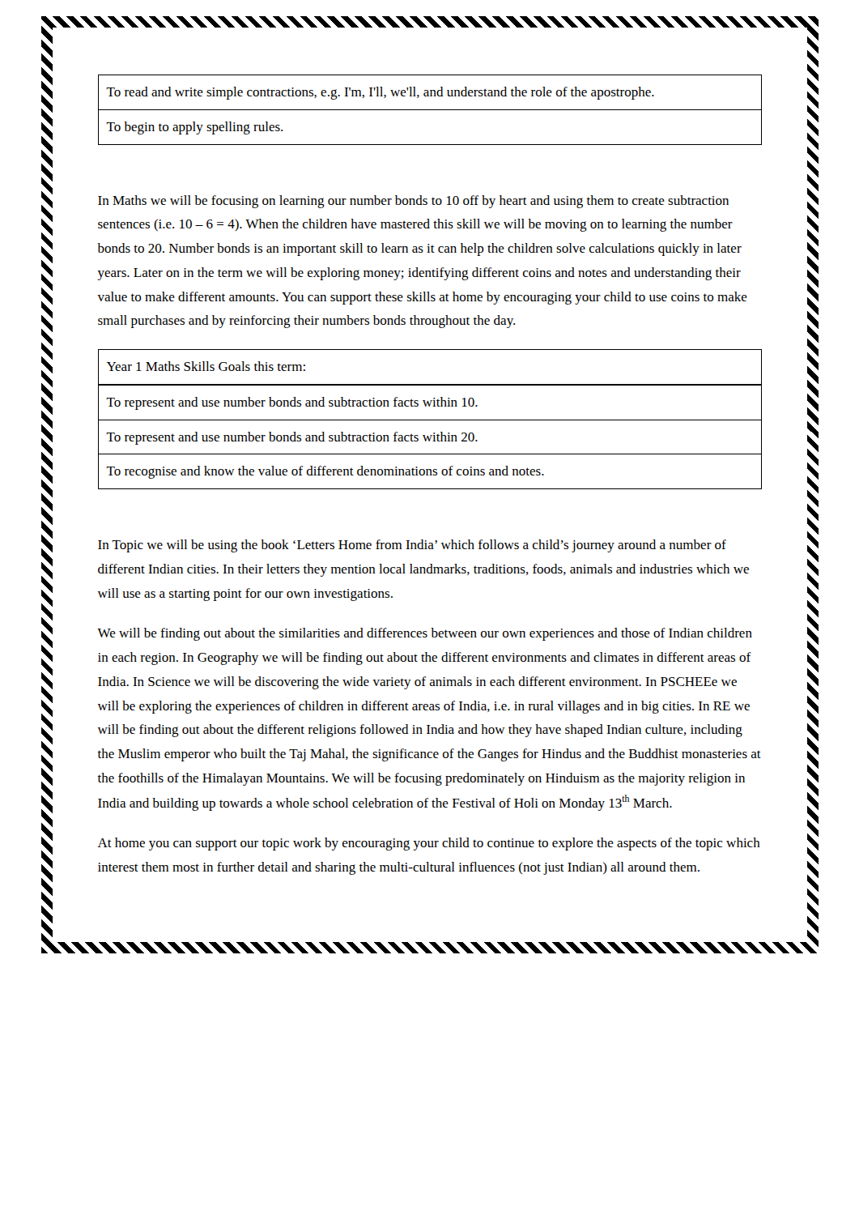To read and write simple contractions, e.g. I'm, I'll, we'll, and understand the role of the apostrophe.
To begin to apply spelling rules.
In Maths we will be focusing on learning our number bonds to 10 off by heart and using them to create subtraction sentences (i.e. 10 – 6 = 4). When the children have mastered this skill we will be moving on to learning the number bonds to 20. Number bonds is an important skill to learn as it can help the children solve calculations quickly in later years. Later on in the term we will be exploring money; identifying different coins and notes and understanding their value to make different amounts. You can support these skills at home by encouraging your child to use coins to make small purchases and by reinforcing their numbers bonds throughout the day.
Year 1 Maths Skills Goals this term:
To represent and use number bonds and subtraction facts within 10.
To represent and use number bonds and subtraction facts within 20.
To recognise and know the value of different denominations of coins and notes.
In Topic we will be using the book ‘Letters Home from India’ which follows a child’s journey around a number of different Indian cities. In their letters they mention local landmarks, traditions, foods, animals and industries which we will use as a starting point for our own investigations.
We will be finding out about the similarities and differences between our own experiences and those of Indian children in each region. In Geography we will be finding out about the different environments and climates in different areas of India. In Science we will be discovering the wide variety of animals in each different environment. In PSCHEEe we will be exploring the experiences of children in different areas of India, i.e. in rural villages and in big cities. In RE we will be finding out about the different religions followed in India and how they have shaped Indian culture, including the Muslim emperor who built the Taj Mahal, the significance of the Ganges for Hindus and the Buddhist monasteries at the foothills of the Himalayan Mountains. We will be focusing predominately on Hinduism as the majority religion in India and building up towards a whole school celebration of the Festival of Holi on Monday 13th March.
At home you can support our topic work by encouraging your child to continue to explore the aspects of the topic which interest them most in further detail and sharing the multi-cultural influences (not just Indian) all around them.